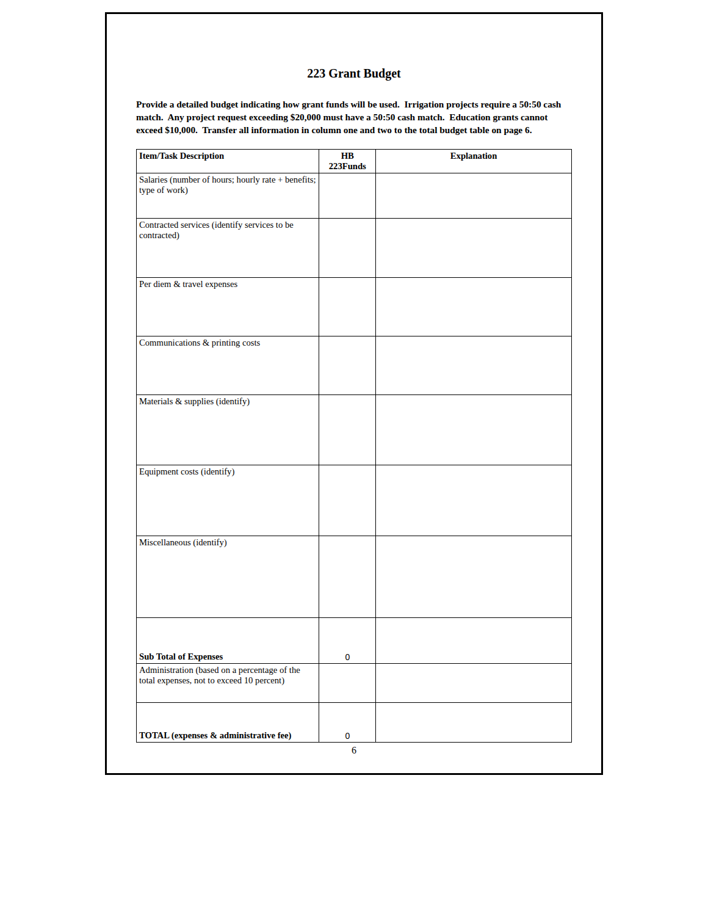223 Grant Budget
Provide a detailed budget indicating how grant funds will be used. Irrigation projects require a 50:50 cash match. Any project request exceeding $20,000 must have a 50:50 cash match. Education grants cannot exceed $10,000. Transfer all information in column one and two to the total budget table on page 6.
| Item/Task Description | HB 223Funds | Explanation |
| --- | --- | --- |
| Salaries (number of hours; hourly rate + benefits; type of work) | | |
| Contracted services (identify services to be contracted) | | |
| Per diem & travel expenses | | |
| Communications & printing costs | | |
| Materials & supplies (identify) | | |
| Equipment costs (identify) | | |
| Miscellaneous (identify) | | |
| Sub Total of Expenses | 0 | |
| Administration (based on a percentage of the total expenses, not to exceed 10 percent) | | |
| TOTAL (expenses & administrative fee) | 0 | |
6